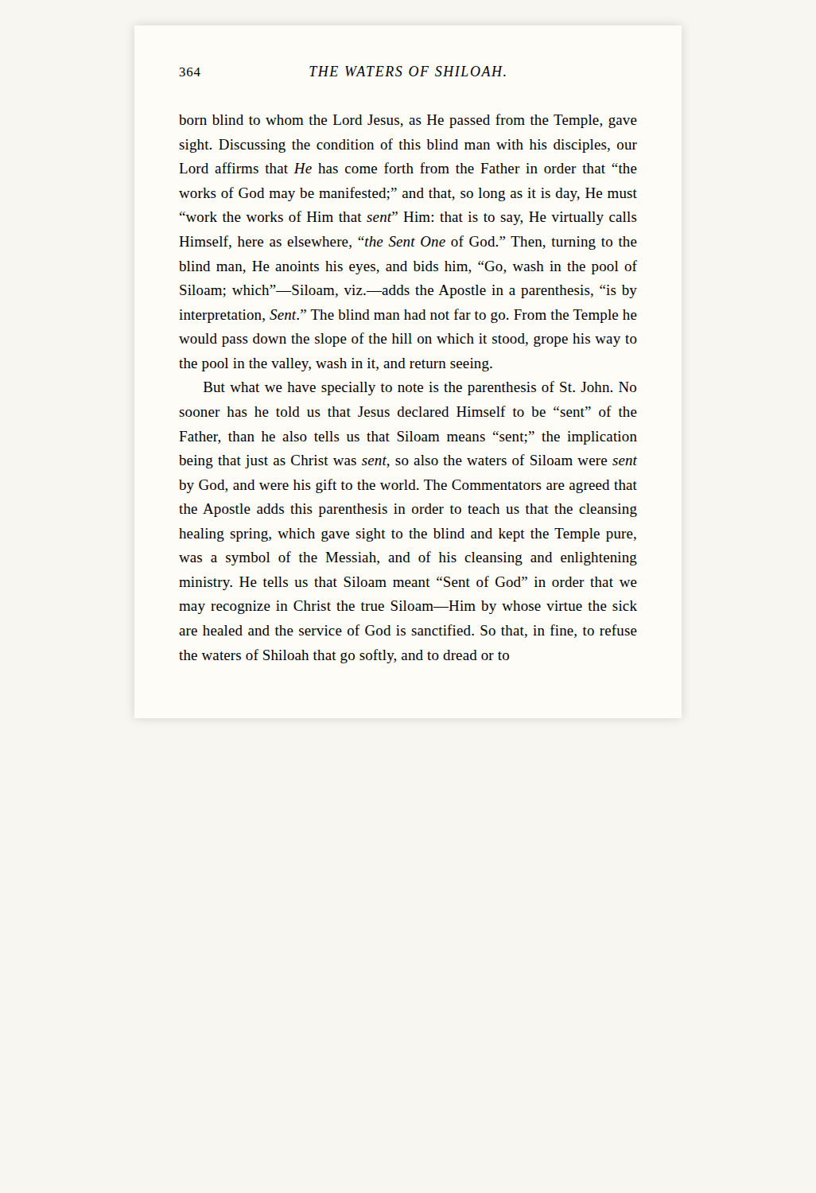364
The Waters of Shiloah.
born blind to whom the Lord Jesus, as He passed from the Temple, gave sight. Discussing the condition of this blind man with his disciples, our Lord affirms that He has come forth from the Father in order that “the works of God may be manifested;” and that, so long as it is day, He must “work the works of Him that sent” Him: that is to say, He virtually calls Himself, here as elsewhere, “the Sent One of God.” Then, turning to the blind man, He anoints his eyes, and bids him, “Go, wash in the pool of Siloam; which”—Siloam, viz.—adds the Apostle in a parenthesis, “is by interpretation, Sent.” The blind man had not far to go. From the Temple he would pass down the slope of the hill on which it stood, grope his way to the pool in the valley, wash in it, and return seeing.
But what we have specially to note is the parenthesis of St. John. No sooner has he told us that Jesus declared Himself to be “sent” of the Father, than he also tells us that Siloam means “sent;” the implication being that just as Christ was sent, so also the waters of Siloam were sent by God, and were his gift to the world. The Commentators are agreed that the Apostle adds this parenthesis in order to teach us that the cleansing healing spring, which gave sight to the blind and kept the Temple pure, was a symbol of the Messiah, and of his cleansing and enlightening ministry. He tells us that Siloam meant “Sent of God” in order that we may recognize in Christ the true Siloam—Him by whose virtue the sick are healed and the service of God is sanctified. So that, in fine, to refuse the waters of Shiloah that go softly, and to dread or to